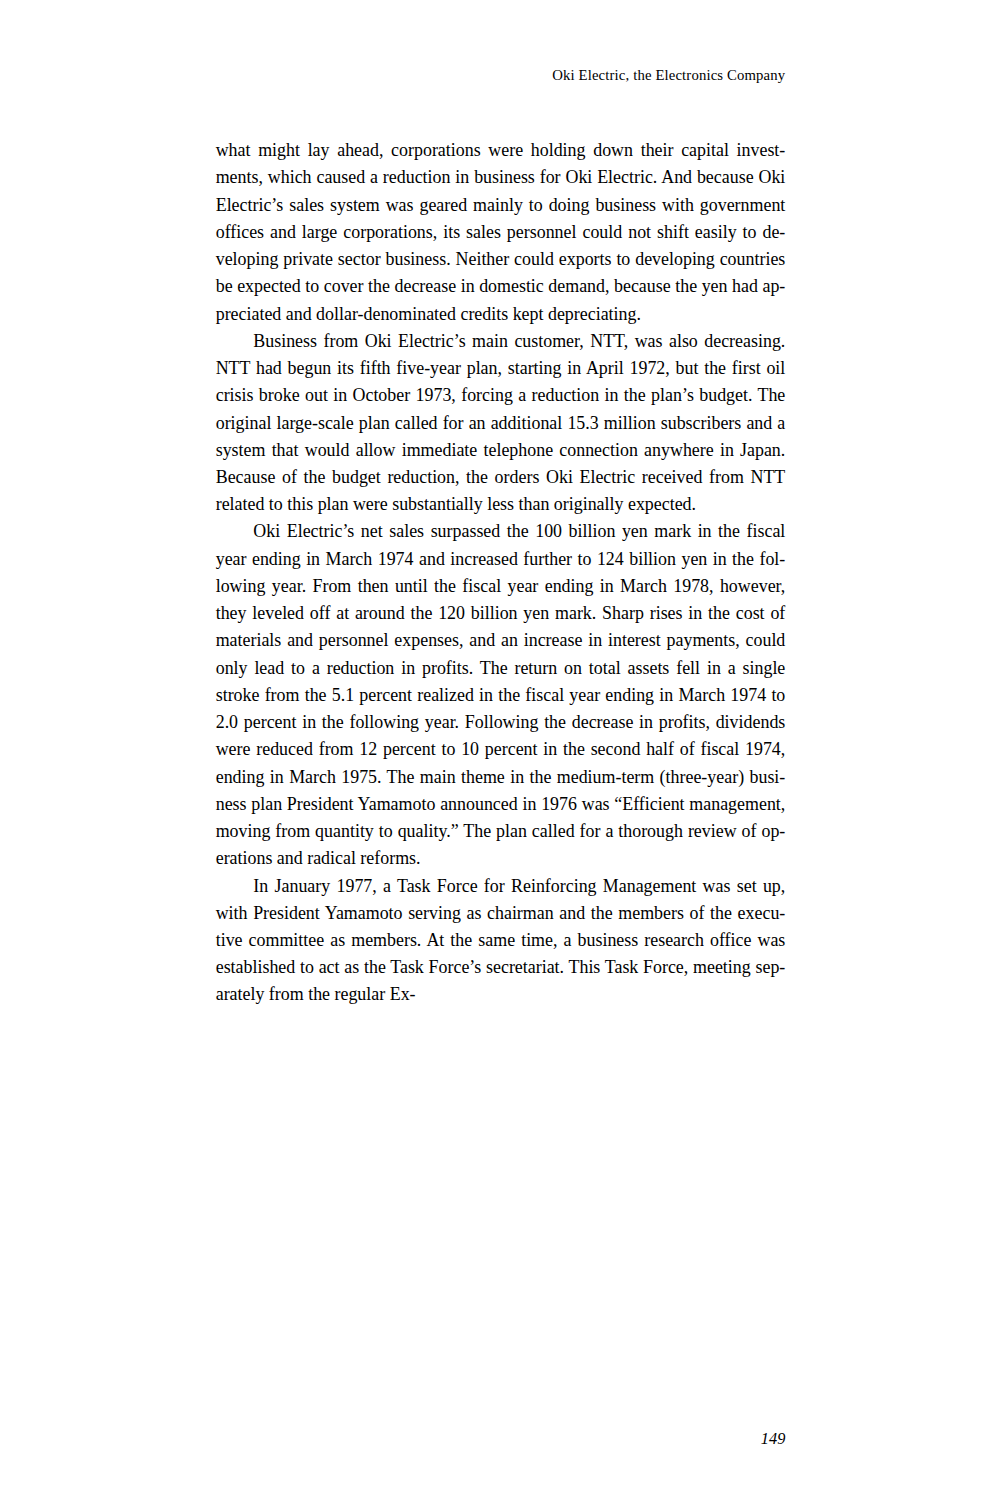Oki Electric, the Electronics Company
what might lay ahead, corporations were holding down their capital investments, which caused a reduction in business for Oki Electric. And because Oki Electric’s sales system was geared mainly to doing business with government offices and large corporations, its sales personnel could not shift easily to developing private sector business. Neither could exports to developing countries be expected to cover the decrease in domestic demand, because the yen had appreciated and dollar-denominated credits kept depreciating.
Business from Oki Electric’s main customer, NTT, was also decreasing. NTT had begun its fifth five-year plan, starting in April 1972, but the first oil crisis broke out in October 1973, forcing a reduction in the plan’s budget. The original large-scale plan called for an additional 15.3 million subscribers and a system that would allow immediate telephone connection anywhere in Japan. Because of the budget reduction, the orders Oki Electric received from NTT related to this plan were substantially less than originally expected.
Oki Electric’s net sales surpassed the 100 billion yen mark in the fiscal year ending in March 1974 and increased further to 124 billion yen in the following year. From then until the fiscal year ending in March 1978, however, they leveled off at around the 120 billion yen mark. Sharp rises in the cost of materials and personnel expenses, and an increase in interest payments, could only lead to a reduction in profits. The return on total assets fell in a single stroke from the 5.1 percent realized in the fiscal year ending in March 1974 to 2.0 percent in the following year. Following the decrease in profits, dividends were reduced from 12 percent to 10 percent in the second half of fiscal 1974, ending in March 1975. The main theme in the medium-term (three-year) business plan President Yamamoto announced in 1976 was “Efficient management, moving from quantity to quality.” The plan called for a thorough review of operations and radical reforms.
In January 1977, a Task Force for Reinforcing Management was set up, with President Yamamoto serving as chairman and the members of the executive committee as members. At the same time, a business research office was established to act as the Task Force’s secretariat. This Task Force, meeting separately from the regular Ex-
149